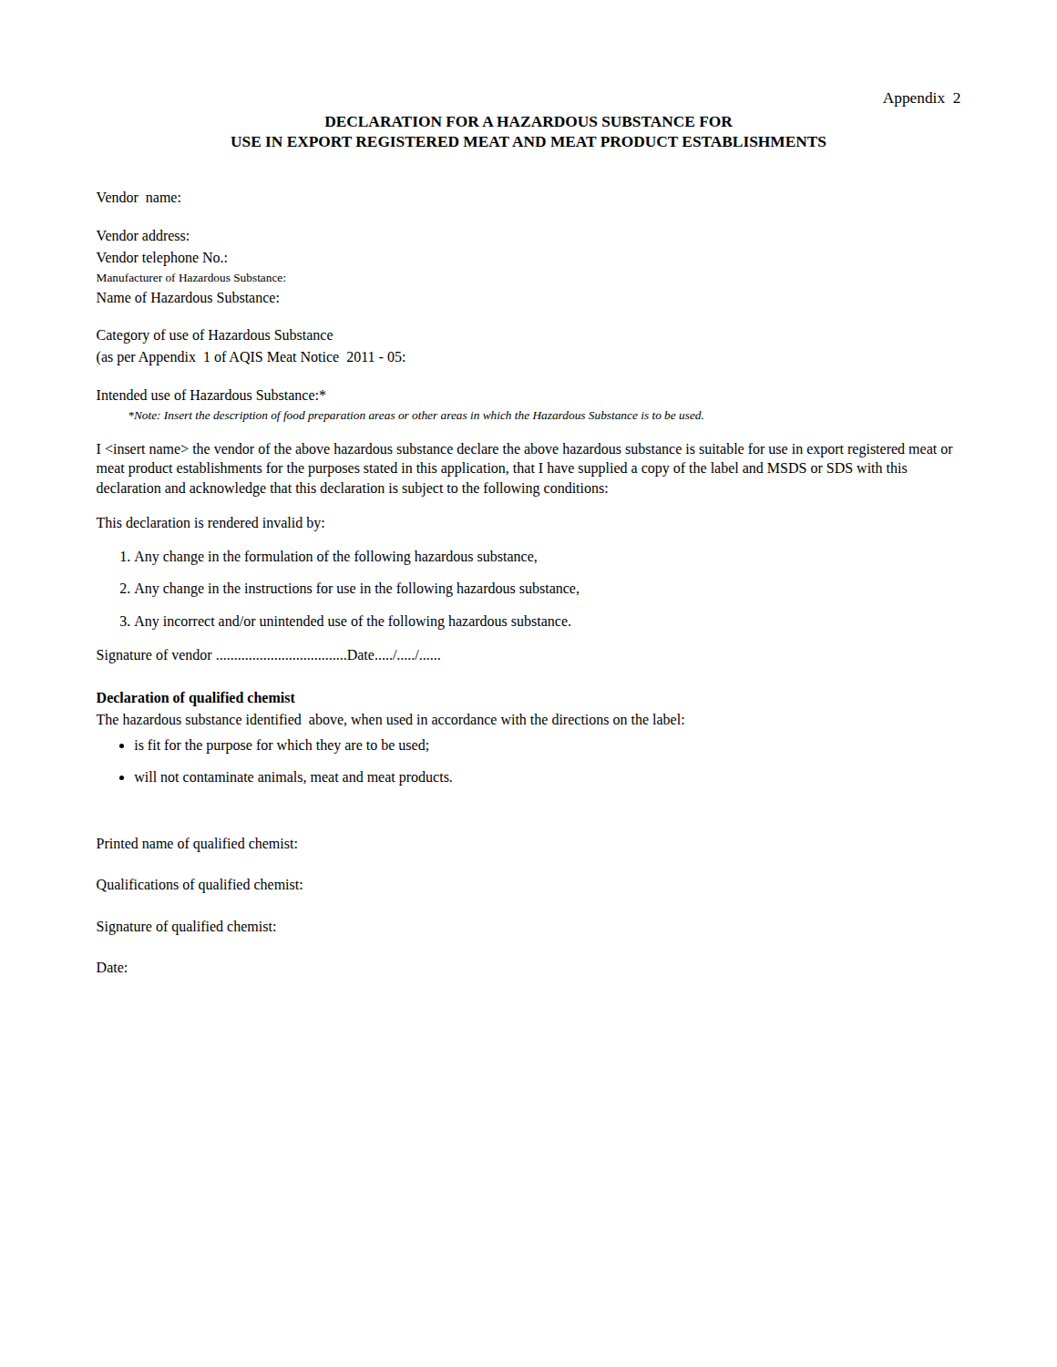Appendix 2
Declaration for a Hazardous Substance for
Use in Export Registered Meat and Meat Product Establishments
Vendor name:
Vendor address:
Vendor telephone No.:
Manufacturer of Hazardous Substance:
Name of Hazardous Substance:
Category of use of Hazardous Substance
(as per Appendix 1 of AQIS Meat Notice 2011 - 05:
Intended use of Hazardous Substance:*
*Note: Insert the description of food preparation areas or other areas in which the Hazardous Substance is to be used.
I <insert name> the vendor of the above hazardous substance declare the above hazardous substance is suitable for use in export registered meat or meat product establishments for the purposes stated in this application, that I have supplied a copy of the label and MSDS or SDS with this declaration and acknowledge that this declaration is subject to the following conditions:
This declaration is rendered invalid by:
Any change in the formulation of the following hazardous substance,
Any change in the instructions for use in the following hazardous substance,
Any incorrect and/or unintended use of the following hazardous substance.
Signature of vendor ....................................Date...../...../......
Declaration of qualified chemist
The hazardous substance identified above, when used in accordance with the directions on the label:
is fit for the purpose for which they are to be used;
will not contaminate animals, meat and meat products.
Printed name of qualified chemist:
Qualifications of qualified chemist:
Signature of qualified chemist:
Date: